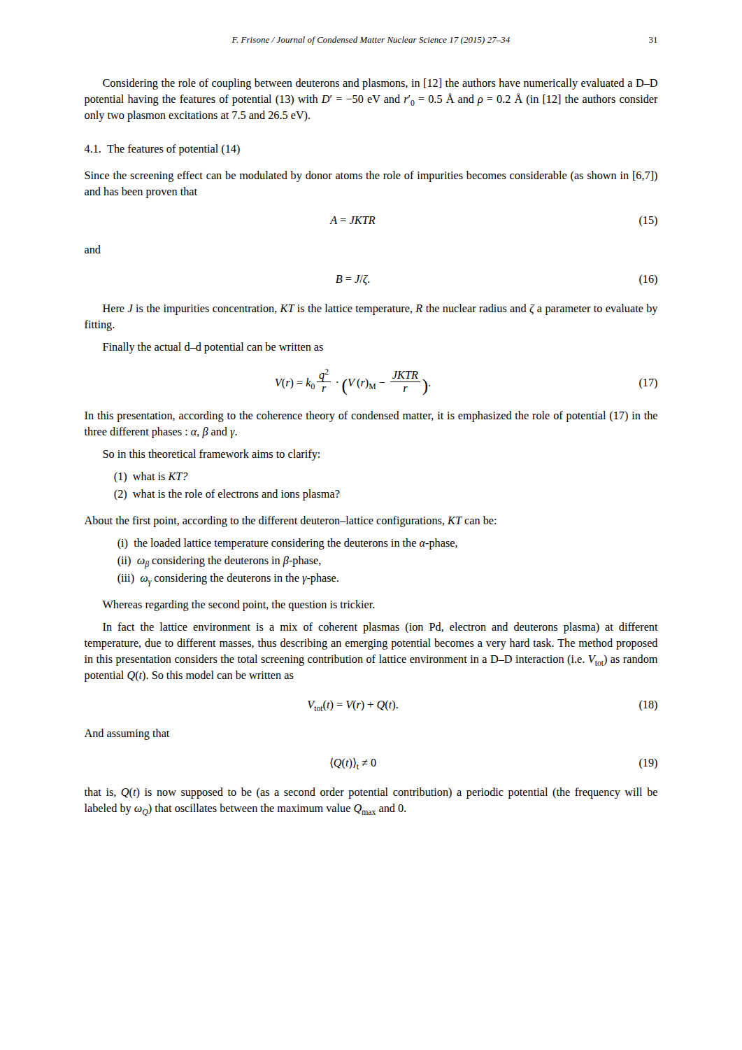F. Frisone / Journal of Condensed Matter Nuclear Science 17 (2015) 27–34 31
Considering the role of coupling between deuterons and plasmons, in [12] the authors have numerically evaluated a D–D potential having the features of potential (13) with D′ = −50 eV and r′0 = 0.5 Å and ρ = 0.2 Å (in [12] the authors consider only two plasmon excitations at 7.5 and 26.5 eV).
4.1. The features of potential (14)
Since the screening effect can be modulated by donor atoms the role of impurities becomes considerable (as shown in [6,7]) and has been proven that
A = JKTR (15)
and
B = J/ζ. (16)
Here J is the impurities concentration, KT is the lattice temperature, R the nuclear radius and ζ a parameter to evaluate by fitting.
Finally the actual d–d potential can be written as
V(r) = k0q2 r·(V (r)M − JKTR r). (17)
In this presentation, according to the coherence theory of condensed matter, it is emphasized the role of potential (17) in the three different phases : α, β and γ.
So in this theoretical framework aims to clarify:
(1) what is KT?
(2) what is the role of electrons and ions plasma?
About the first point, according to the different deuteron–lattice configurations, KT can be:
(i) the loaded lattice temperature considering the deuterons in the α-phase,
(ii) ωβ considering the deuterons in β-phase,
(iii) ωγ considering the deuterons in the γ-phase.
Whereas regarding the second point, the question is trickier.
In fact the lattice environment is a mix of coherent plasmas (ion Pd, electron and deuterons plasma) at different temperature, due to different masses, thus describing an emerging potential becomes a very hard task. The method proposed in this presentation considers the total screening contribution of lattice environment in a D–D interaction (i.e. Vtot) as random potential Q(t). So this model can be written as
Vtot(t) = V(r) + Q(t). (18)
And assuming that
⟨Q(t)⟩t ≠ 0 (19)
that is, Q(t) is now supposed to be (as a second order potential contribution) a periodic potential (the frequency will be labeled by ωQ) that oscillates between the maximum value Qmax and 0.